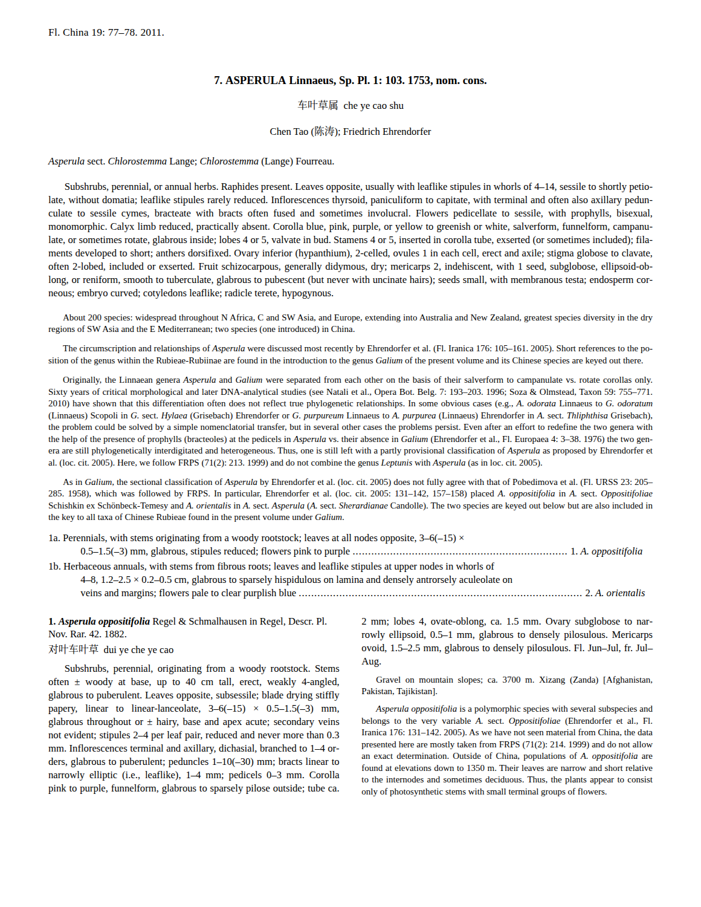Fl. China 19: 77–78. 2011.
7. ASPERULA Linnaeus, Sp. Pl. 1: 103. 1753, nom. cons.
车叶草属 che ye cao shu
Chen Tao (陈涛); Friedrich Ehrendorfer
Asperula sect. Chlorostemma Lange; Chlorostemma (Lange) Fourreau.
Subshrubs, perennial, or annual herbs. Raphides present. Leaves opposite, usually with leaflike stipules in whorls of 4–14, sessile to shortly petiolate, without domatia; leaflike stipules rarely reduced. Inflorescences thyrsoid, paniculiform to capitate, with terminal and often also axillary pedunculate to sessile cymes, bracteate with bracts often fused and sometimes involucral. Flowers pedicellate to sessile, with prophylls, bisexual, monomorphic. Calyx limb reduced, practically absent. Corolla blue, pink, purple, or yellow to greenish or white, salverform, funnelform, campanulate, or sometimes rotate, glabrous inside; lobes 4 or 5, valvate in bud. Stamens 4 or 5, inserted in corolla tube, exserted (or sometimes included); filaments developed to short; anthers dorsifixed. Ovary inferior (hypanthium), 2-celled, ovules 1 in each cell, erect and axile; stigma globose to clavate, often 2-lobed, included or exserted. Fruit schizocarpous, generally didymous, dry; mericarps 2, indehiscent, with 1 seed, subglobose, ellipsoid-oblong, or reniform, smooth to tuberculate, glabrous to pubescent (but never with uncinate hairs); seeds small, with membranous testa; endosperm corneous; embryo curved; cotyledons leaflike; radicle terete, hypogynous.
About 200 species: widespread throughout N Africa, C and SW Asia, and Europe, extending into Australia and New Zealand, greatest species diversity in the dry regions of SW Asia and the E Mediterranean; two species (one introduced) in China.
The circumscription and relationships of Asperula were discussed most recently by Ehrendorfer et al. (Fl. Iranica 176: 105–161. 2005). Short references to the position of the genus within the Rubieae-Rubiinae are found in the introduction to the genus Galium of the present volume and its Chinese species are keyed out there.
Originally, the Linnaean genera Asperula and Galium were separated from each other on the basis of their salverform to campanulate vs. rotate corollas only. Sixty years of critical morphological and later DNA-analytical studies (see Natali et al., Opera Bot. Belg. 7: 193–203. 1996; Soza & Olmstead, Taxon 59: 755–771. 2010) have shown that this differentiation often does not reflect true phylogenetic relationships. In some obvious cases (e.g., A. odorata Linnaeus to G. odoratum (Linnaeus) Scopoli in G. sect. Hylaea (Grisebach) Ehrendorfer or G. purpureum Linnaeus to A. purpurea (Linnaeus) Ehrendorfer in A. sect. Thliphthisa Grisebach), the problem could be solved by a simple nomenclatorial transfer, but in several other cases the problems persist. Even after an effort to redefine the two genera with the help of the presence of prophylls (bracteoles) at the pedicels in Asperula vs. their absence in Galium (Ehrendorfer et al., Fl. Europaea 4: 3–38. 1976) the two genera are still phylogenetically interdigitated and heterogeneous. Thus, one is still left with a partly provisional classification of Asperula as proposed by Ehrendorfer et al. (loc. cit. 2005). Here, we follow FRPS (71(2): 213. 1999) and do not combine the genus Leptunis with Asperula (as in loc. cit. 2005).
As in Galium, the sectional classification of Asperula by Ehrendorfer et al. (loc. cit. 2005) does not fully agree with that of Pobedimova et al. (Fl. URSS 23: 205–285. 1958), which was followed by FRPS. In particular, Ehrendorfer et al. (loc. cit. 2005: 131–142, 157–158) placed A. oppositifolia in A. sect. Oppositifoliae Schishkin ex Schönbeck-Temesy and A. orientalis in A. sect. Asperula (A. sect. Sherardianae Candolle). The two species are keyed out below but are also included in the key to all taxa of Chinese Rubieae found in the present volume under Galium.
1a. Perennials, with stems originating from a woody rootstock; leaves at all nodes opposite, 3–6(–15) × 0.5–1.5(–3) mm, glabrous, stipules reduced; flowers pink to purple ..................................................................... 1. A. oppositifolia 1b. Herbaceous annuals, with stems from fibrous roots; leaves and leaflike stipules at upper nodes in whorls of 4–8, 1.2–2.5 × 0.2–0.5 cm, glabrous to sparsely hispidulous on lamina and densely antrorsely aculeolate on veins and margins; flowers pale to clear purplish blue ........................................................................................... 2. A. orientalis
1. Asperula oppositifolia Regel & Schmalhausen in Regel, Descr. Pl. Nov. Rar. 42. 1882.
对叶车叶草 dui ye che ye cao
Subshrubs, perennial, originating from a woody rootstock. Stems often ± woody at base, up to 40 cm tall, erect, weakly 4-angled, glabrous to puberulent. Leaves opposite, subsessile; blade drying stiffly papery, linear to linear-lanceolate, 3–6(–15) × 0.5–1.5(–3) mm, glabrous throughout or ± hairy, base and apex acute; secondary veins not evident; stipules 2–4 per leaf pair, reduced and never more than 0.3 mm. Inflorescences terminal and axillary, dichasial, branched to 1–4 orders, glabrous to puberulent; peduncles 1–10(–30) mm; bracts linear to narrowly elliptic (i.e., leaflike), 1–4 mm; pedicels 0–3 mm. Corolla pink to purple, funnelform, glabrous to sparsely pilose outside; tube ca. 2 mm; lobes 4, ovate-oblong, ca. 1.5 mm. Ovary subglobose to narrowly ellipsoid, 0.5–1 mm, glabrous to densely pilosulous. Mericarps ovoid, 1.5–2.5 mm, glabrous to densely pilosulous. Fl. Jun–Jul, fr. Jul–Aug.
Gravel on mountain slopes; ca. 3700 m. Xizang (Zanda) [Afghanistan, Pakistan, Tajikistan].
Asperula oppositifolia is a polymorphic species with several subspecies and belongs to the very variable A. sect. Oppositifoliae (Ehrendorfer et al., Fl. Iranica 176: 131–142. 2005). As we have not seen material from China, the data presented here are mostly taken from FRPS (71(2): 214. 1999) and do not allow an exact determination. Outside of China, populations of A. oppositifolia are found at elevations down to 1350 m. Their leaves are narrow and short relative to the internodes and sometimes deciduous. Thus, the plants appear to consist only of photosynthetic stems with small terminal groups of flowers.